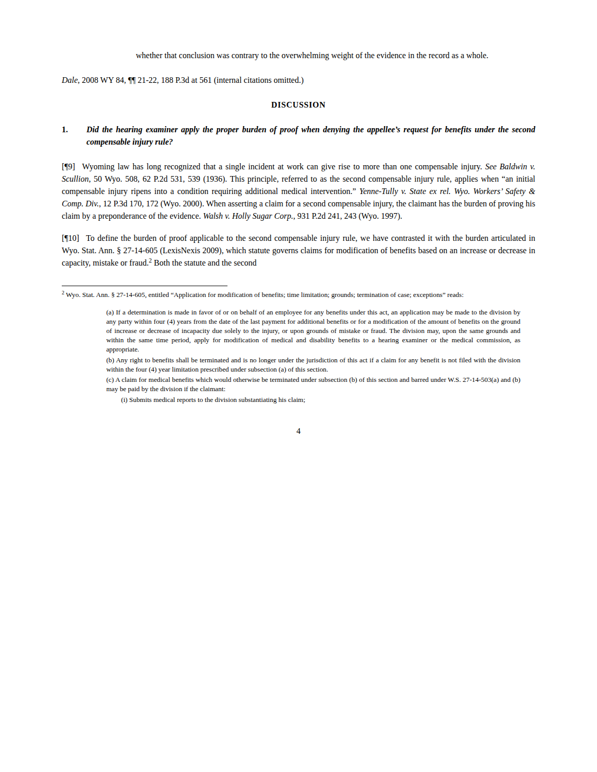whether that conclusion was contrary to the overwhelming weight of the evidence in the record as a whole.
Dale, 2008 WY 84, ¶¶ 21-22, 188 P.3d at 561 (internal citations omitted.)
DISCUSSION
1.
Did the hearing examiner apply the proper burden of proof when denying the appellee’s request for benefits under the second compensable injury rule?
[¶9] Wyoming law has long recognized that a single incident at work can give rise to more than one compensable injury. See Baldwin v. Scullion, 50 Wyo. 508, 62 P.2d 531, 539 (1936). This principle, referred to as the second compensable injury rule, applies when “an initial compensable injury ripens into a condition requiring additional medical intervention.” Yenne-Tully v. State ex rel. Wyo. Workers’ Safety & Comp. Div., 12 P.3d 170, 172 (Wyo. 2000). When asserting a claim for a second compensable injury, the claimant has the burden of proving his claim by a preponderance of the evidence. Walsh v. Holly Sugar Corp., 931 P.2d 241, 243 (Wyo. 1997).
[¶10] To define the burden of proof applicable to the second compensable injury rule, we have contrasted it with the burden articulated in Wyo. Stat. Ann. § 27-14-605 (LexisNexis 2009), which statute governs claims for modification of benefits based on an increase or decrease in capacity, mistake or fraud.2 Both the statute and the second
2 Wyo. Stat. Ann. § 27-14-605, entitled “Application for modification of benefits; time limitation; grounds; termination of case; exceptions” reads:
(a) If a determination is made in favor of or on behalf of an employee for any benefits under this act, an application may be made to the division by any party within four (4) years from the date of the last payment for additional benefits or for a modification of the amount of benefits on the ground of increase or decrease of incapacity due solely to the injury, or upon grounds of mistake or fraud. The division may, upon the same grounds and within the same time period, apply for modification of medical and disability benefits to a hearing examiner or the medical commission, as appropriate.
(b) Any right to benefits shall be terminated and is no longer under the jurisdiction of this act if a claim for any benefit is not filed with the division within the four (4) year limitation prescribed under subsection (a) of this section.
(c) A claim for medical benefits which would otherwise be terminated under subsection (b) of this section and barred under W.S. 27-14-503(a) and (b) may be paid by the division if the claimant:
(i) Submits medical reports to the division substantiating his claim;
4